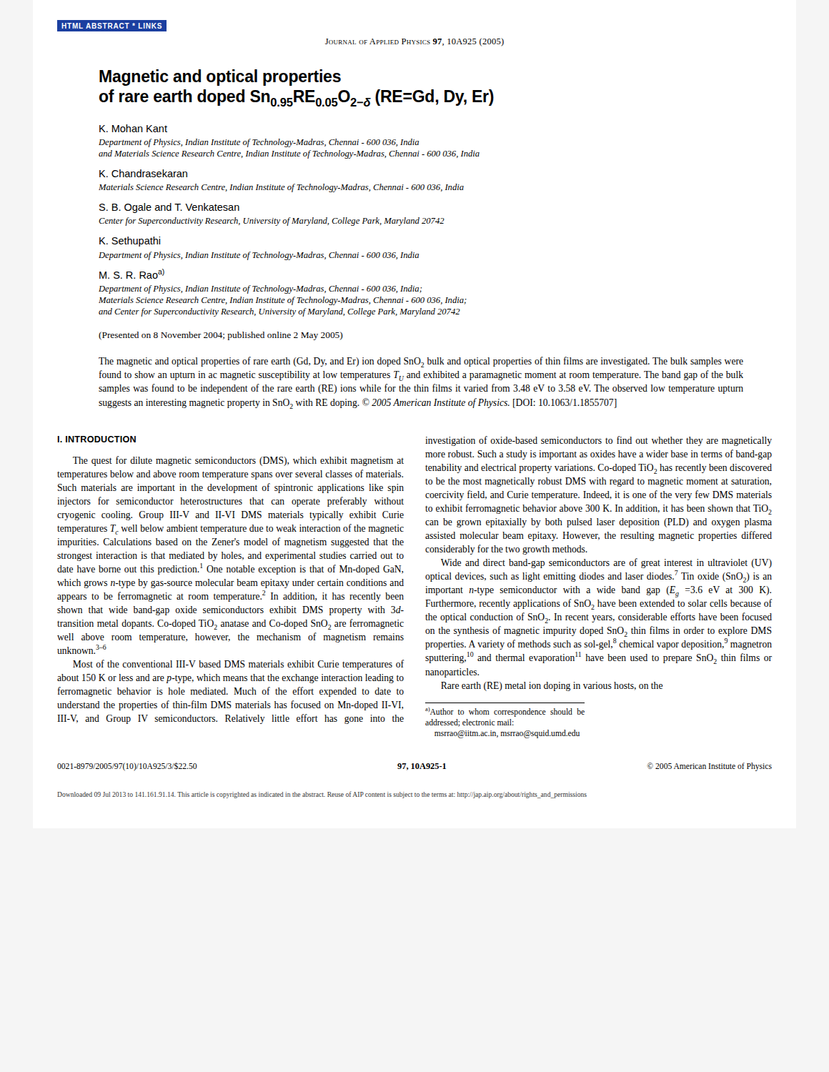HTML ABSTRACT * LINKS
Journal of Applied Physics 97, 10A925 (2005)
Magnetic and optical properties
of rare earth doped Sn0.95RE0.05O2−δ (RE=Gd, Dy, Er)
K. Mohan Kant
Department of Physics, Indian Institute of Technology-Madras, Chennai - 600 036, India
and Materials Science Research Centre, Indian Institute of Technology-Madras, Chennai - 600 036, India
K. Chandrasekaran
Materials Science Research Centre, Indian Institute of Technology-Madras, Chennai - 600 036, India
S. B. Ogale and T. Venkatesan
Center for Superconductivity Research, University of Maryland, College Park, Maryland 20742
K. Sethupathi
Department of Physics, Indian Institute of Technology-Madras, Chennai - 600 036, India
M. S. R. Raoa)
Department of Physics, Indian Institute of Technology-Madras, Chennai - 600 036, India;
Materials Science Research Centre, Indian Institute of Technology-Madras, Chennai - 600 036, India;
and Center for Superconductivity Research, University of Maryland, College Park, Maryland 20742
(Presented on 8 November 2004; published online 2 May 2005)
The magnetic and optical properties of rare earth (Gd, Dy, and Er) ion doped SnO2 bulk and optical properties of thin films are investigated. The bulk samples were found to show an upturn in ac magnetic susceptibility at low temperatures TU and exhibited a paramagnetic moment at room temperature. The band gap of the bulk samples was found to be independent of the rare earth (RE) ions while for the thin films it varied from 3.48 eV to 3.58 eV. The observed low temperature upturn suggests an interesting magnetic property in SnO2 with RE doping. © 2005 American Institute of Physics. [DOI: 10.1063/1.1855707]
I. INTRODUCTION
The quest for dilute magnetic semiconductors (DMS), which exhibit magnetism at temperatures below and above room temperature spans over several classes of materials. Such materials are important in the development of spintronic applications like spin injectors for semiconductor heterostructures that can operate preferably without cryogenic cooling. Group III-V and II-VI DMS materials typically exhibit Curie temperatures Tc well below ambient temperature due to weak interaction of the magnetic impurities. Calculations based on the Zener's model of magnetism suggested that the strongest interaction is that mediated by holes, and experimental studies carried out to date have borne out this prediction.1 One notable exception is that of Mn-doped GaN, which grows n-type by gas-source molecular beam epitaxy under certain conditions and appears to be ferromagnetic at room temperature.2 In addition, it has recently been shown that wide band-gap oxide semiconductors exhibit DMS property with 3d-transition metal dopants. Co-doped TiO2 anatase and Co-doped SnO2 are ferromagnetic well above room temperature, however, the mechanism of magnetism remains unknown.3–6
Most of the conventional III-V based DMS materials exhibit Curie temperatures of about 150 K or less and are p-type, which means that the exchange interaction leading to ferromagnetic behavior is hole mediated. Much of the effort expended to date to understand the properties of thin-film DMS materials has focused on Mn-doped II-VI, III-V, and Group IV semiconductors. Relatively little effort has gone into the investigation of oxide-based semiconductors to find out whether they are magnetically more robust. Such a study is important as oxides have a wider base in terms of band-gap tenability and electrical property variations. Co-doped TiO2 has recently been discovered to be the most magnetically robust DMS with regard to magnetic moment at saturation, coercivity field, and Curie temperature. Indeed, it is one of the very few DMS materials to exhibit ferromagnetic behavior above 300 K. In addition, it has been shown that TiO2 can be grown epitaxially by both pulsed laser deposition (PLD) and oxygen plasma assisted molecular beam epitaxy. However, the resulting magnetic properties differed considerably for the two growth methods.
Wide and direct band-gap semiconductors are of great interest in ultraviolet (UV) optical devices, such as light emitting diodes and laser diodes.7 Tin oxide (SnO2) is an important n-type semiconductor with a wide band gap (Eg =3.6 eV at 300 K). Furthermore, recently applications of SnO2 have been extended to solar cells because of the optical conduction of SnO2. In recent years, considerable efforts have been focused on the synthesis of magnetic impurity doped SnO2 thin films in order to explore DMS properties. A variety of methods such as sol-gel,8 chemical vapor deposition,9 magnetron sputtering,10 and thermal evaporation11 have been used to prepare SnO2 thin films or nanoparticles.
Rare earth (RE) metal ion doping in various hosts, on the
a)Author to whom correspondence should be addressed; electronic mail:
msrrao@iitm.ac.in, msrrao@squid.umd.edu
0021-8979/2005/97(10)/10A925/3/$22.50
97, 10A925-1
© 2005 American Institute of Physics
Downloaded 09 Jul 2013 to 141.161.91.14. This article is copyrighted as indicated in the abstract. Reuse of AIP content is subject to the terms at: http://jap.aip.org/about/rights_and_permissions